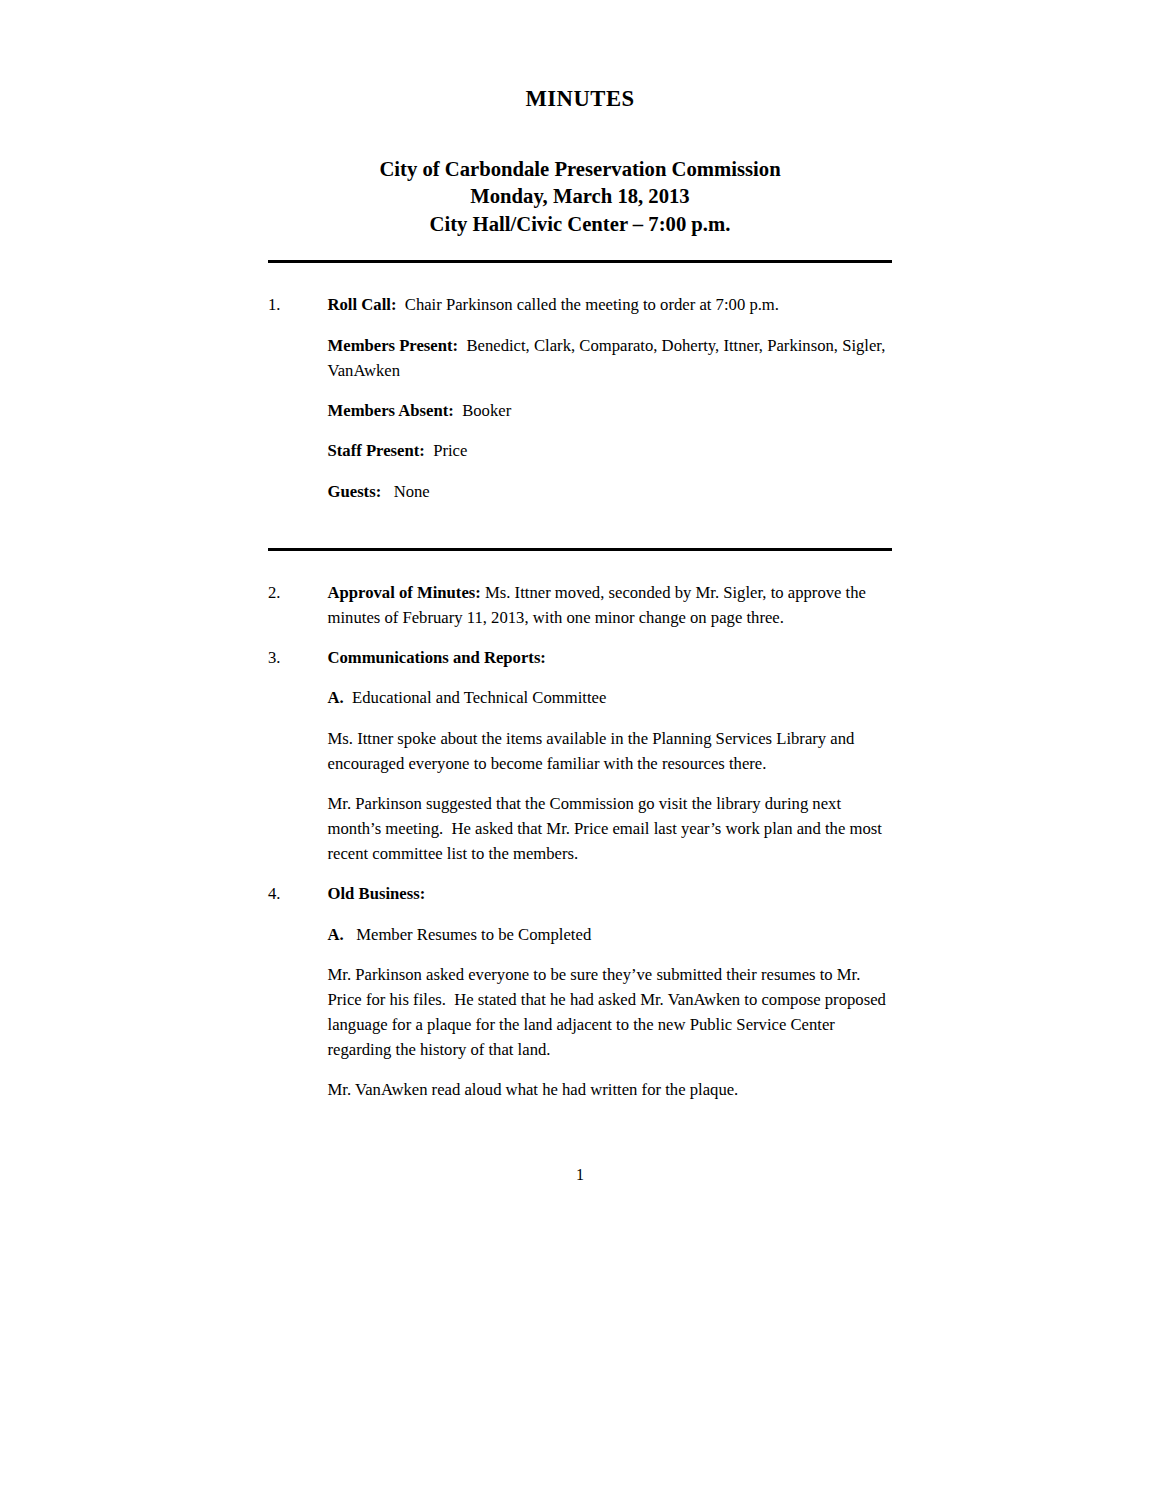MINUTES
City of Carbondale Preservation Commission
Monday, March 18, 2013
City Hall/Civic Center – 7:00 p.m.
| 1. | Roll Call: Chair Parkinson called the meeting to order at 7:00 p.m. Members Present: Benedict, Clark, Comparato, Doherty, Ittner, Parkinson, Sigler, VanAwken Members Absent: Booker Staff Present: Price Guests: None |
| 2. | Approval of Minutes: Ms. Ittner moved, seconded by Mr. Sigler, to approve the minutes of February 11, 2013, with one minor change on page three. |
| 3. | Communications and Reports: A. Educational and Technical Committee Ms. Ittner spoke about the items available in the Planning Services Library and encouraged everyone to become familiar with the resources there. Mr. Parkinson suggested that the Commission go visit the library during next month’s meeting. He asked that Mr. Price email last year’s work plan and the most recent committee list to the members. |
| 4. | Old Business: A. Member Resumes to be Completed Mr. Parkinson asked everyone to be sure they’ve submitted their resumes to Mr. Price for his files. He stated that he had asked Mr. VanAwken to compose proposed language for a plaque for the land adjacent to the new Public Service Center regarding the history of that land. Mr. VanAwken read aloud what he had written for the plaque. |
1